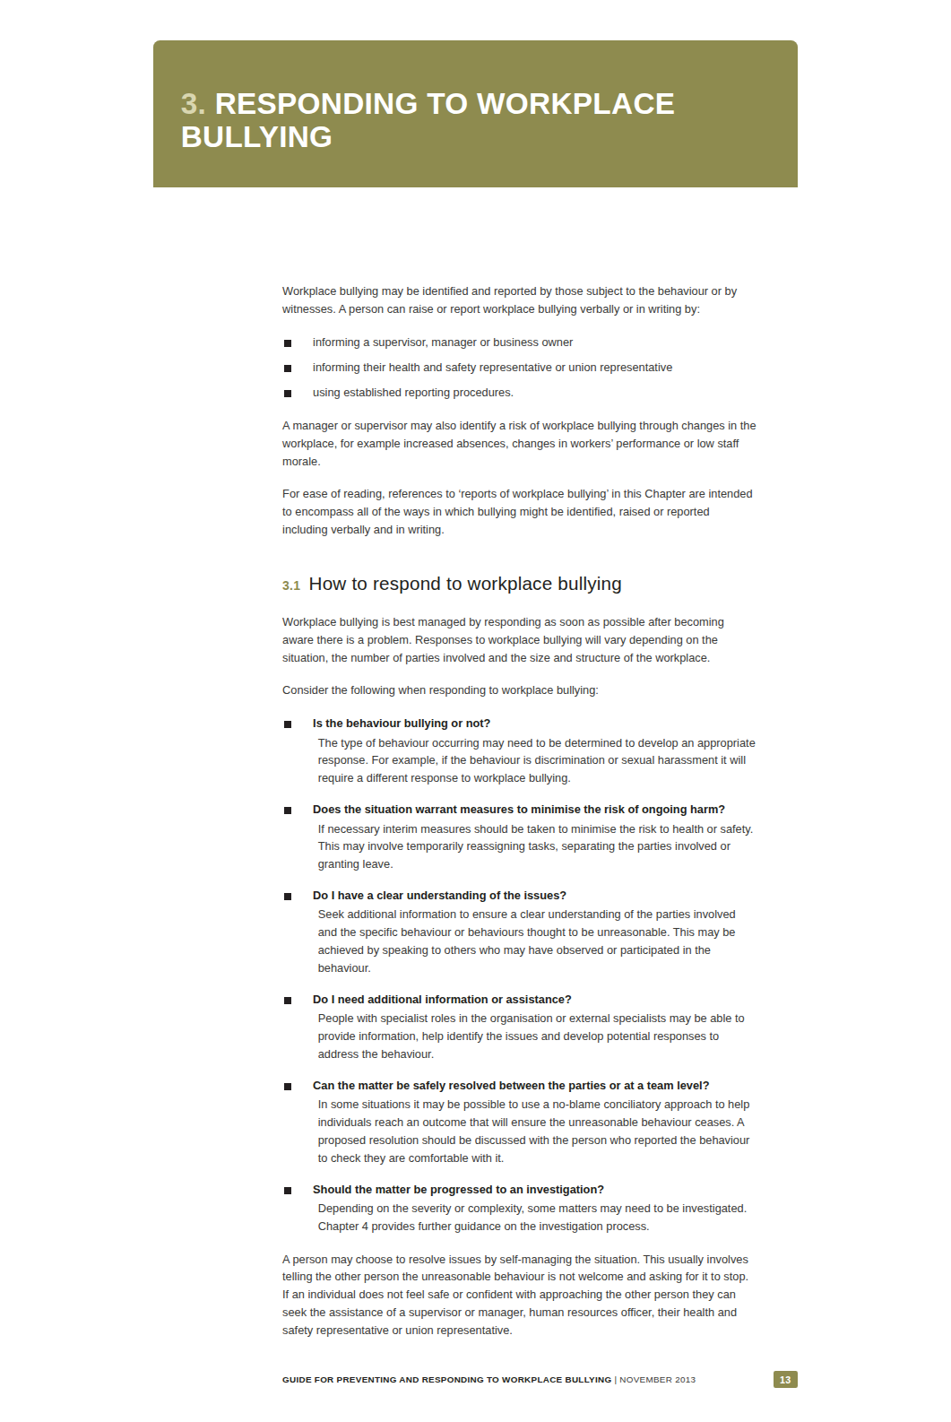3. RESPONDING TO WORKPLACE BULLYING
Workplace bullying may be identified and reported by those subject to the behaviour or by witnesses. A person can raise or report workplace bullying verbally or in writing by:
informing a supervisor, manager or business owner
informing their health and safety representative or union representative
using established reporting procedures.
A manager or supervisor may also identify a risk of workplace bullying through changes in the workplace, for example increased absences, changes in workers’ performance or low staff morale.
For ease of reading, references to ‘reports of workplace bullying’ in this Chapter are intended to encompass all of the ways in which bullying might be identified, raised or reported including verbally and in writing.
3.1 How to respond to workplace bullying
Workplace bullying is best managed by responding as soon as possible after becoming aware there is a problem. Responses to workplace bullying will vary depending on the situation, the number of parties involved and the size and structure of the workplace.
Consider the following when responding to workplace bullying:
Is the behaviour bullying or not? The type of behaviour occurring may need to be determined to develop an appropriate response. For example, if the behaviour is discrimination or sexual harassment it will require a different response to workplace bullying.
Does the situation warrant measures to minimise the risk of ongoing harm? If necessary interim measures should be taken to minimise the risk to health or safety. This may involve temporarily reassigning tasks, separating the parties involved or granting leave.
Do I have a clear understanding of the issues? Seek additional information to ensure a clear understanding of the parties involved and the specific behaviour or behaviours thought to be unreasonable. This may be achieved by speaking to others who may have observed or participated in the behaviour.
Do I need additional information or assistance? People with specialist roles in the organisation or external specialists may be able to provide information, help identify the issues and develop potential responses to address the behaviour.
Can the matter be safely resolved between the parties or at a team level? In some situations it may be possible to use a no-blame conciliatory approach to help individuals reach an outcome that will ensure the unreasonable behaviour ceases. A proposed resolution should be discussed with the person who reported the behaviour to check they are comfortable with it.
Should the matter be progressed to an investigation? Depending on the severity or complexity, some matters may need to be investigated. Chapter 4 provides further guidance on the investigation process.
A person may choose to resolve issues by self-managing the situation. This usually involves telling the other person the unreasonable behaviour is not welcome and asking for it to stop. If an individual does not feel safe or confident with approaching the other person they can seek the assistance of a supervisor or manager, human resources officer, their health and safety representative or union representative.
GUIDE FOR PREVENTING AND RESPONDING TO WORKPLACE BULLYING | NOVEMBER 2013
13